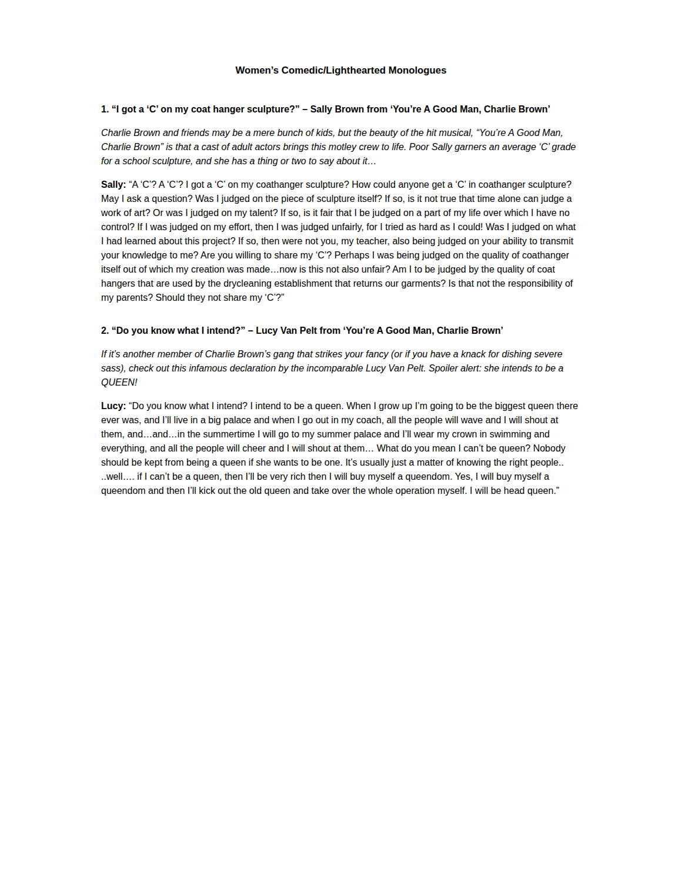Women’s Comedic/Lighthearted Monologues
1. “I got a ‘C’ on my coat hanger sculpture?” – Sally Brown from ‘You’re A Good Man, Charlie Brown’
Charlie Brown and friends may be a mere bunch of kids, but the beauty of the hit musical, “You’re A Good Man, Charlie Brown” is that a cast of adult actors brings this motley crew to life. Poor Sally garners an average ‘C’ grade for a school sculpture, and she has a thing or two to say about it…
Sally: “A ‘C’? A ‘C’? I got a ‘C’ on my coathanger sculpture? How could anyone get a ‘C’ in coathanger sculpture? May I ask a question? Was I judged on the piece of sculpture itself? If so, is it not true that time alone can judge a work of art? Or was I judged on my talent? If so, is it fair that I be judged on a part of my life over which I have no control? If I was judged on my effort, then I was judged unfairly, for I tried as hard as I could! Was I judged on what I had learned about this project? If so, then were not you, my teacher, also being judged on your ability to transmit your knowledge to me? Are you willing to share my ‘C’? Perhaps I was being judged on the quality of coathanger itself out of which my creation was made…now is this not also unfair? Am I to be judged by the quality of coat hangers that are used by the drycleaning establishment that returns our garments? Is that not the responsibility of my parents? Should they not share my ‘C’?”
2. “Do you know what I intend?” – Lucy Van Pelt from ‘You’re A Good Man, Charlie Brown’
If it’s another member of Charlie Brown’s gang that strikes your fancy (or if you have a knack for dishing severe sass), check out this infamous declaration by the incomparable Lucy Van Pelt. Spoiler alert: she intends to be a QUEEN!
Lucy: “Do you know what I intend? I intend to be a queen. When I grow up I’m going to be the biggest queen there ever was, and I’ll live in a big palace and when I go out in my coach, all the people will wave and I will shout at them, and…and…in the summertime I will go to my summer palace and I’ll wear my crown in swimming and everything, and all the people will cheer and I will shout at them… What do you mean I can’t be queen? Nobody should be kept from being a queen if she wants to be one. It’s usually just a matter of knowing the right people.. ..well…. if I can’t be a queen, then I’ll be very rich then I will buy myself a queendom. Yes, I will buy myself a queendom and then I’ll kick out the old queen and take over the whole operation myself. I will be head queen.”